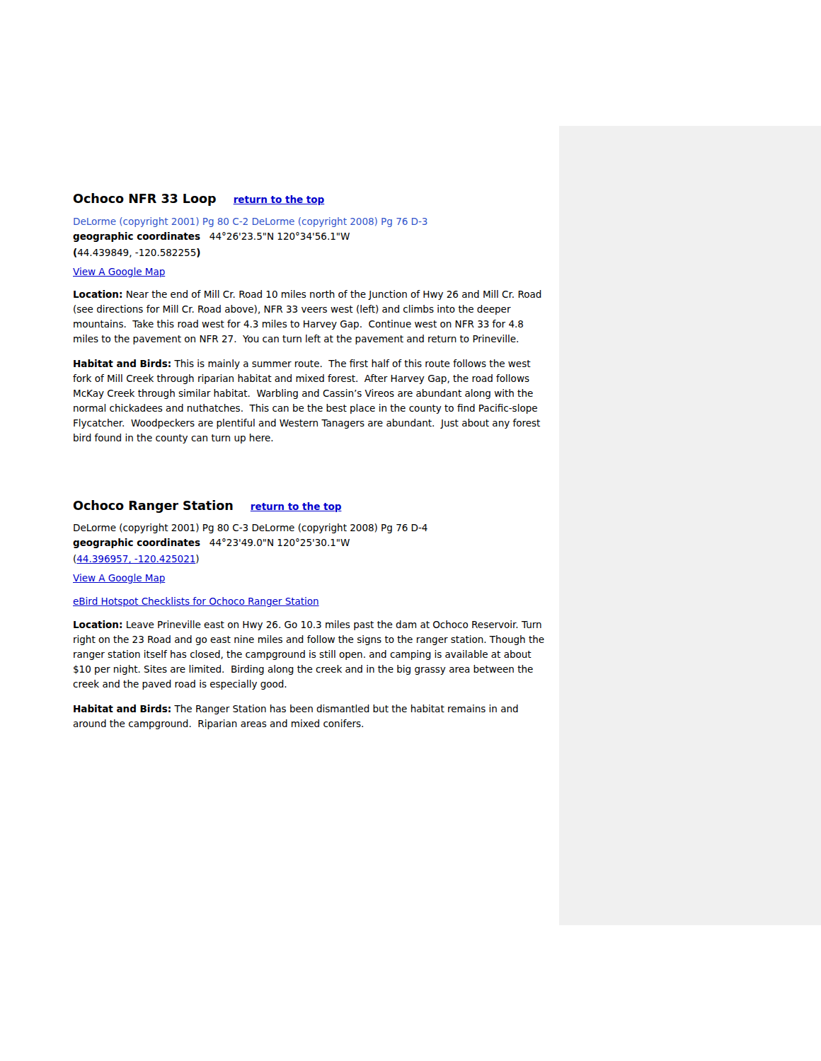Ochoco NFR 33 Loop return to the top
DeLorme (copyright 2001) Pg 80 C-2 DeLorme (copyright 2008) Pg 76 D-3
geographic coordinates 44°26'23.5"N 120°34'56.1"W
(44.439849, -120.582255)
View A Google Map
Location: Near the end of Mill Cr. Road 10 miles north of the Junction of Hwy 26 and Mill Cr. Road (see directions for Mill Cr. Road above), NFR 33 veers west (left) and climbs into the deeper mountains. Take this road west for 4.3 miles to Harvey Gap. Continue west on NFR 33 for 4.8 miles to the pavement on NFR 27. You can turn left at the pavement and return to Prineville.
Habitat and Birds: This is mainly a summer route. The first half of this route follows the west fork of Mill Creek through riparian habitat and mixed forest. After Harvey Gap, the road follows McKay Creek through similar habitat. Warbling and Cassin’s Vireos are abundant along with the normal chickadees and nuthatches. This can be the best place in the county to find Pacific-slope Flycatcher. Woodpeckers are plentiful and Western Tanagers are abundant. Just about any forest bird found in the county can turn up here.
Ochoco Ranger Station return to the top
DeLorme (copyright 2001) Pg 80 C-3 DeLorme (copyright 2008) Pg 76 D-4
geographic coordinates 44°23'49.0"N 120°25'30.1"W
(44.396957, -120.425021)
View A Google Map
eBird Hotspot Checklists for Ochoco Ranger Station
Location: Leave Prineville east on Hwy 26. Go 10.3 miles past the dam at Ochoco Reservoir. Turn right on the 23 Road and go east nine miles and follow the signs to the ranger station. Though the ranger station itself has closed, the campground is still open. and camping is available at about $10 per night. Sites are limited. Birding along the creek and in the big grassy area between the creek and the paved road is especially good.
Habitat and Birds: The Ranger Station has been dismantled but the habitat remains in and around the campground. Riparian areas and mixed conifers.